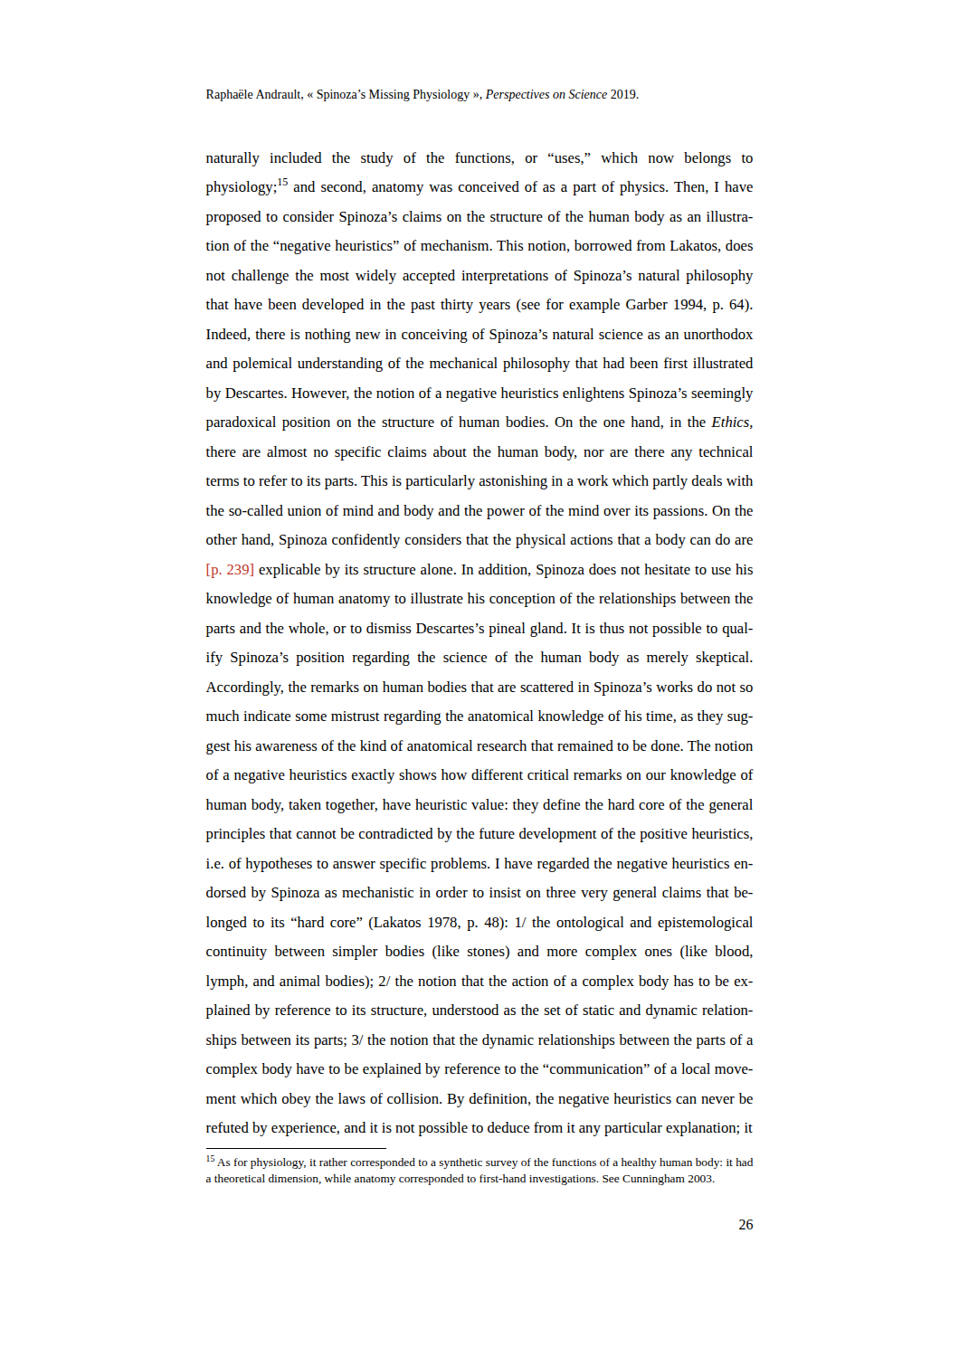Raphaële Andrault, « Spinoza’s Missing Physiology », Perspectives on Science 2019.
naturally included the study of the functions, or “uses,” which now belongs to physiology;15 and second, anatomy was conceived of as a part of physics. Then, I have proposed to consider Spinoza’s claims on the structure of the human body as an illustration of the “negative heuristics” of mechanism. This notion, borrowed from Lakatos, does not challenge the most widely accepted interpretations of Spinoza’s natural philosophy that have been developed in the past thirty years (see for example Garber 1994, p. 64). Indeed, there is nothing new in conceiving of Spinoza’s natural science as an unorthodox and polemical understanding of the mechanical philosophy that had been first illustrated by Descartes. However, the notion of a negative heuristics enlightens Spinoza’s seemingly paradoxical position on the structure of human bodies. On the one hand, in the Ethics, there are almost no specific claims about the human body, nor are there any technical terms to refer to its parts. This is particularly astonishing in a work which partly deals with the so-called union of mind and body and the power of the mind over its passions. On the other hand, Spinoza confidently considers that the physical actions that a body can do are [p. 239] explicable by its structure alone. In addition, Spinoza does not hesitate to use his knowledge of human anatomy to illustrate his conception of the relationships between the parts and the whole, or to dismiss Descartes’s pineal gland. It is thus not possible to qualify Spinoza’s position regarding the science of the human body as merely skeptical. Accordingly, the remarks on human bodies that are scattered in Spinoza’s works do not so much indicate some mistrust regarding the anatomical knowledge of his time, as they suggest his awareness of the kind of anatomical research that remained to be done. The notion of a negative heuristics exactly shows how different critical remarks on our knowledge of human body, taken together, have heuristic value: they define the hard core of the general principles that cannot be contradicted by the future development of the positive heuristics, i.e. of hypotheses to answer specific problems. I have regarded the negative heuristics endorsed by Spinoza as mechanistic in order to insist on three very general claims that belonged to its “hard core” (Lakatos 1978, p. 48): 1/ the ontological and epistemological continuity between simpler bodies (like stones) and more complex ones (like blood, lymph, and animal bodies); 2/ the notion that the action of a complex body has to be explained by reference to its structure, understood as the set of static and dynamic relationships between its parts; 3/ the notion that the dynamic relationships between the parts of a complex body have to be explained by reference to the “communication” of a local movement which obey the laws of collision. By definition, the negative heuristics can never be refuted by experience, and it is not possible to deduce from it any particular explanation; it
15 As for physiology, it rather corresponded to a synthetic survey of the functions of a healthy human body: it had a theoretical dimension, while anatomy corresponded to first-hand investigations. See Cunningham 2003.
26